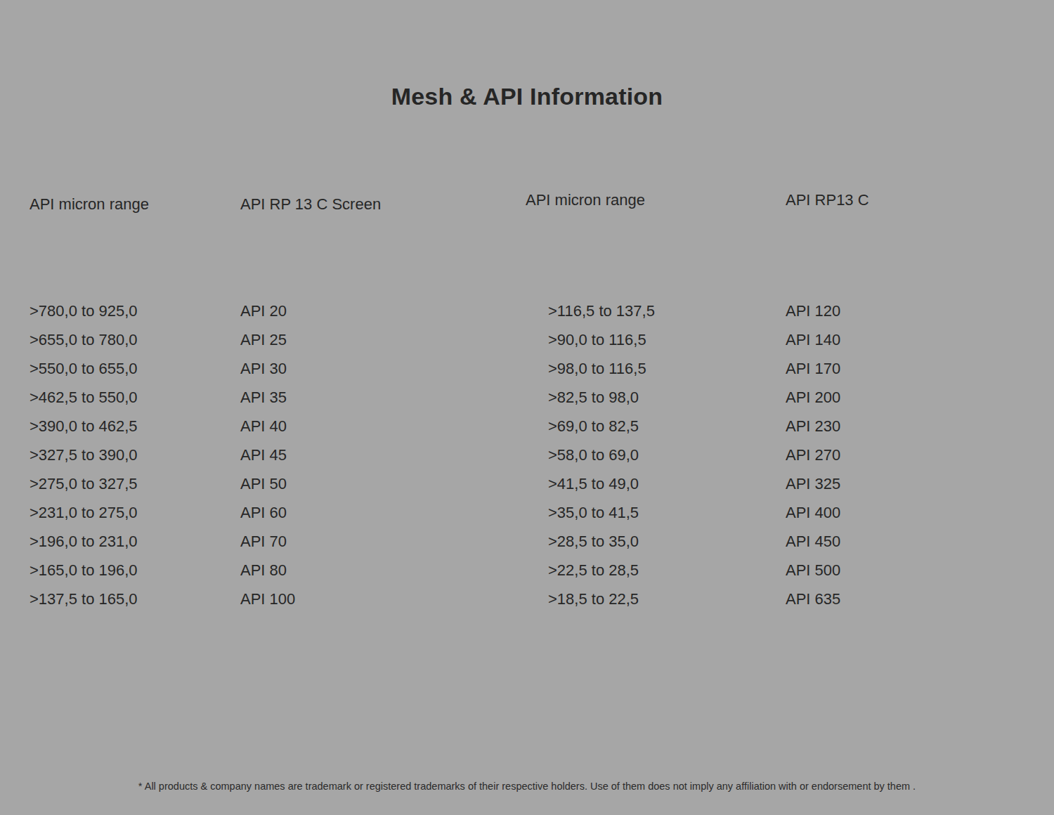Mesh & API Information
| API micron range | API RP 13 C Screen |
| --- | --- |
| >780,0 to 925,0 | API 20 |
| >655,0 to 780,0 | API 25 |
| >550,0 to 655,0 | API 30 |
| >462,5 to 550,0 | API 35 |
| >390,0 to 462,5 | API 40 |
| >327,5 to 390,0 | API 45 |
| >275,0 to 327,5 | API 50 |
| >231,0 to 275,0 | API 60 |
| >196,0 to 231,0 | API 70 |
| >165,0 to 196,0 | API 80 |
| >137,5 to 165,0 | API 100 |
| API micron range | API RP13 C |
| --- | --- |
| >116,5 to 137,5 | API 120 |
| >90,0 to 116,5 | API 140 |
| >98,0 to 116,5 | API 170 |
| >82,5 to 98,0 | API 200 |
| >69,0 to 82,5 | API 230 |
| >58,0 to 69,0 | API 270 |
| >41,5 to 49,0 | API 325 |
| >35,0 to 41,5 | API 400 |
| >28,5 to 35,0 | API 450 |
| >22,5 to 28,5 | API 500 |
| >18,5 to 22,5 | API 635 |
* All products & company names are trademark or registered trademarks of their respective holders. Use of them does not imply any affiliation with or endorsement by them .